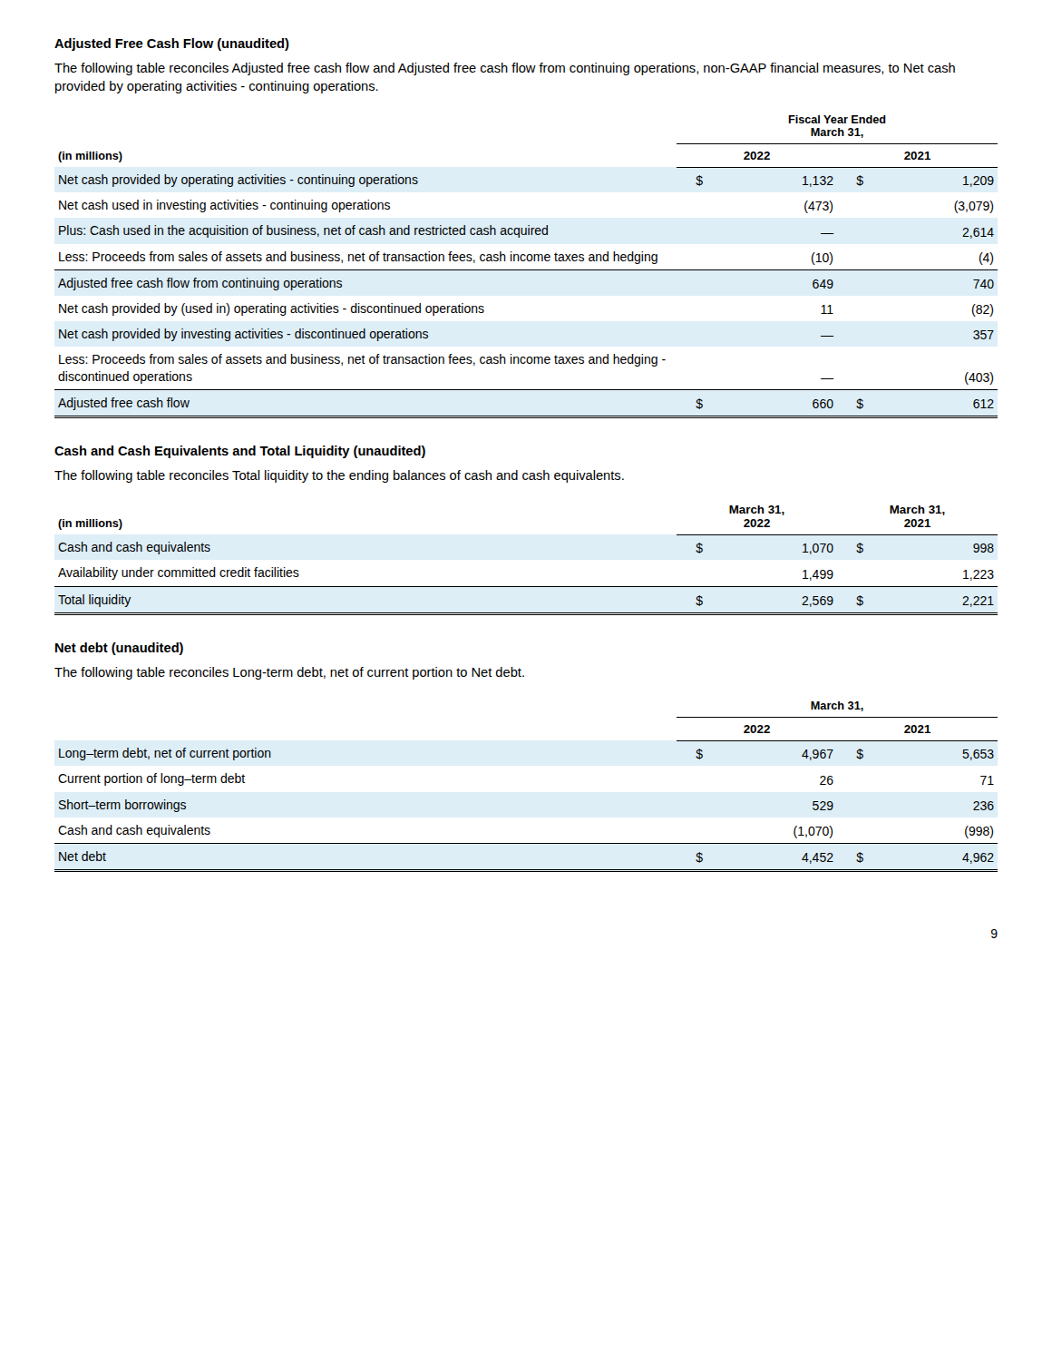Adjusted Free Cash Flow (unaudited)
The following table reconciles Adjusted free cash flow and Adjusted free cash flow from continuing operations, non-GAAP financial measures, to Net cash provided by operating activities - continuing operations.
| | Fiscal Year Ended March 31, |
| (in millions) | 2022 | 2021 |
| Net cash provided by operating activities - continuing operations | $ | 1,132 | $ | 1,209 |
| Net cash used in investing activities - continuing operations | | (473) | | (3,079) |
| Plus: Cash used in the acquisition of business, net of cash and restricted cash acquired | | — | | 2,614 |
| Less: Proceeds from sales of assets and business, net of transaction fees, cash income taxes and hedging | | (10) | | (4) |
| Adjusted free cash flow from continuing operations | | 649 | | 740 |
| Net cash provided by (used in) operating activities - discontinued operations | | 11 | | (82) |
| Net cash provided by investing activities - discontinued operations | | — | | 357 |
| Less: Proceeds from sales of assets and business, net of transaction fees, cash income taxes and hedging - discontinued operations | | — | | (403) |
| Adjusted free cash flow | $ | 660 | $ | 612 |
Cash and Cash Equivalents and Total Liquidity (unaudited)
The following table reconciles Total liquidity to the ending balances of cash and cash equivalents.
| (in millions) | March 31, 2022 | March 31, 2021 |
| Cash and cash equivalents | $ | 1,070 | $ | 998 |
| Availability under committed credit facilities | | 1,499 | | 1,223 |
| Total liquidity | $ | 2,569 | $ | 2,221 |
Net debt (unaudited)
The following table reconciles Long-term debt, net of current portion to Net debt.
| | March 31, |
| | 2022 | 2021 |
| Long–term debt, net of current portion | $ | 4,967 | $ | 5,653 |
| Current portion of long–term debt | | 26 | | 71 |
| Short–term borrowings | | 529 | | 236 |
| Cash and cash equivalents | | (1,070) | | (998) |
| Net debt | $ | 4,452 | $ | 4,962 |
9